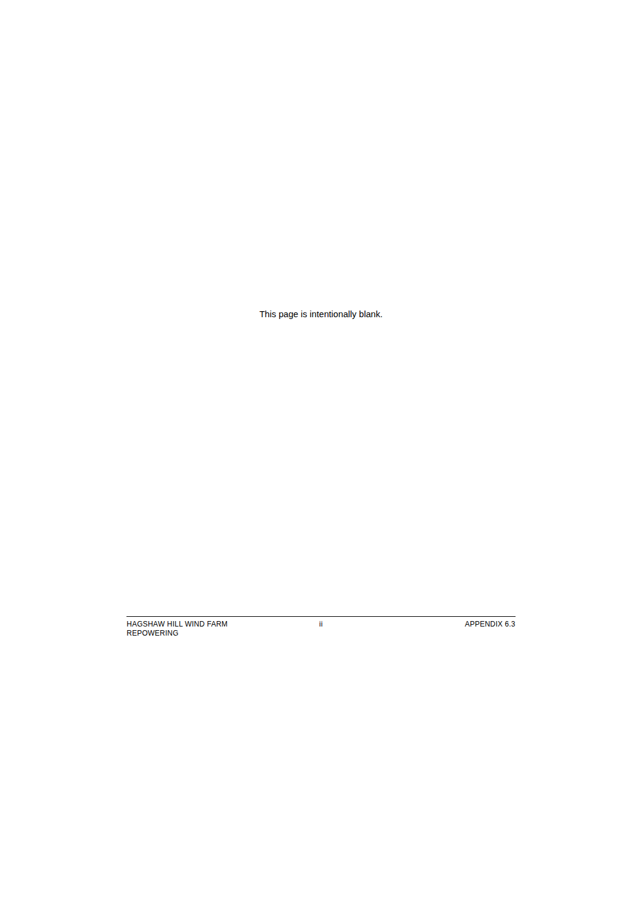This page is intentionally blank.
HAGSHAW HILL WIND FARM
REPOWERING
ii
APPENDIX 6.3